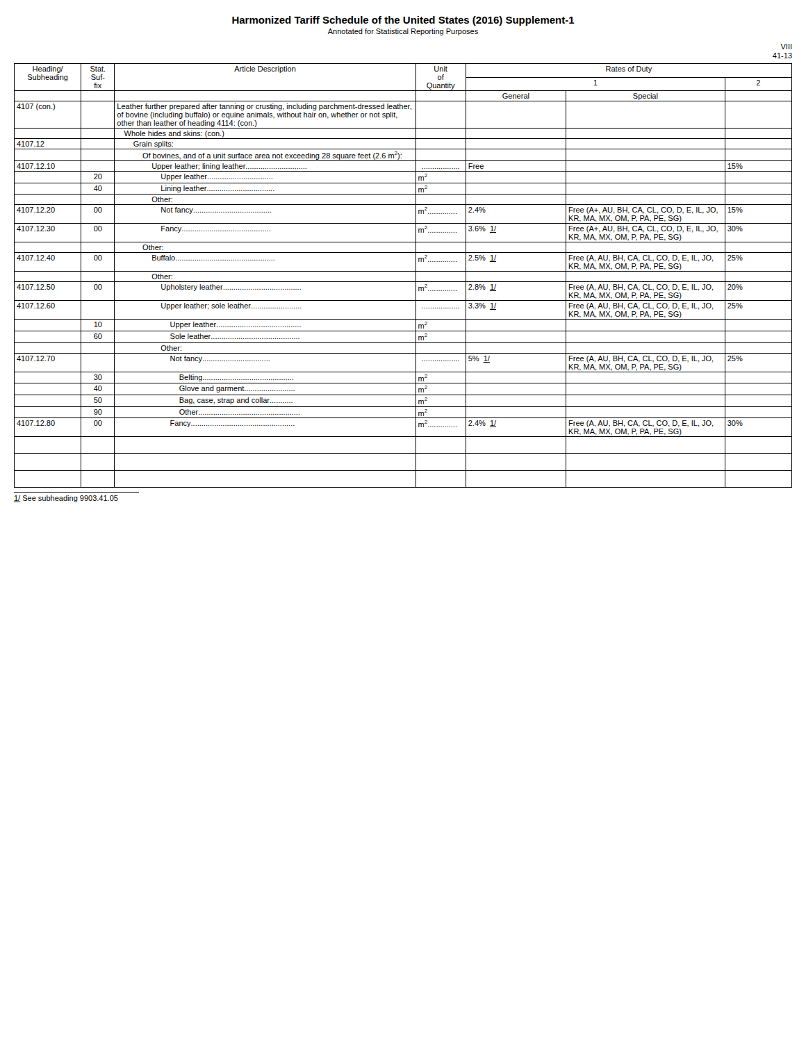Harmonized Tariff Schedule of the United States (2016) Supplement-1
Annotated for Statistical Reporting Purposes
VIII
41-13
| Heading/ Subheading | Stat. Suf- fix | Article Description | Unit of Quantity | Rates of Duty |
| --- | --- | --- | --- | --- |
| 1 | 2 |
| | | | | General | Special | |
| 4107 (con.) | | Leather further prepared after tanning or crusting, including parchment-dressed leather, of bovine (including buffalo) or equine animals, without hair on, whether or not split, other than leather of heading 4114: (con.) | | | | |
| | | Whole hides and skins: (con.) | | | | |
| 4107.12 | | Grain splits: | | | | |
| | | Of bovines, and of a unit surface area not exceeding 28 square feet (2.6 m 2 ): | | | | |
| 4107.12.10 | | Upper leather; lining leather ............................. | .................. | Free | | 15% |
| | 20 | Upper leather ............................... | m 2 | | | |
| | 40 | Lining leather ................................ | m 2 | | | |
| | | Other: | | | | |
| 4107.12.20 | 00 | Not fancy ..................................... | m 2 .............. | 2.4% | Free (A+, AU, BH, CA, CL, CO, D, E, IL, JO, KR, MA, MX, OM, P, PA, PE, SG) | 15% |
| 4107.12.30 | 00 | Fancy .......................................... | m 2 .............. | 3.6% 1/ | Free (A+, AU, BH, CA, CL, CO, D, E, IL, JO, KR, MA, MX, OM, P, PA, PE, SG) | 30% |
| | | Other: | | | | |
| 4107.12.40 | 00 | Buffalo ............................................... | m 2 .............. | 2.5% 1/ | Free (A, AU, BH, CA, CL, CO, D, E, IL, JO, KR, MA, MX, OM, P, PA, PE, SG) | 25% |
| | | Other: | | | | |
| 4107.12.50 | 00 | Upholstery leather ..................................... | m 2 .............. | 2.8% 1/ | Free (A, AU, BH, CA, CL, CO, D, E, IL, JO, KR, MA, MX, OM, P, PA, PE, SG) | 20% |
| 4107.12.60 | | Upper leather; sole leather ........................ | .................. | 3.3% 1/ | Free (A, AU, BH, CA, CL, CO, D, E, IL, JO, KR, MA, MX, OM, P, PA, PE, SG) | 25% |
| | 10 | Upper leather ........................................ | m 2 | | | |
| | 60 | Sole leather .......................................... | m 2 | | | |
| | | Other: | | | | |
| 4107.12.70 | | Not fancy ................................ | .................. | 5% 1/ | Free (A, AU, BH, CA, CL, CO, D, E, IL, JO, KR, MA, MX, OM, P, PA, PE, SG) | 25% |
| | 30 | Belting ........................................... | m 2 | | | |
| | 40 | Glove and garment ........................ | m 2 | | | |
| | 50 | Bag, case, strap and collar ........... | m 2 | | | |
| | 90 | Other ................................................ | m 2 | | | |
| 4107.12.80 | 00 | Fancy ................................................. | m 2 .............. | 2.4% 1/ | Free (A, AU, BH, CA, CL, CO, D, E, IL, JO, KR, MA, MX, OM, P, PA, PE, SG) | 30% |
1/ See subheading 9903.41.05